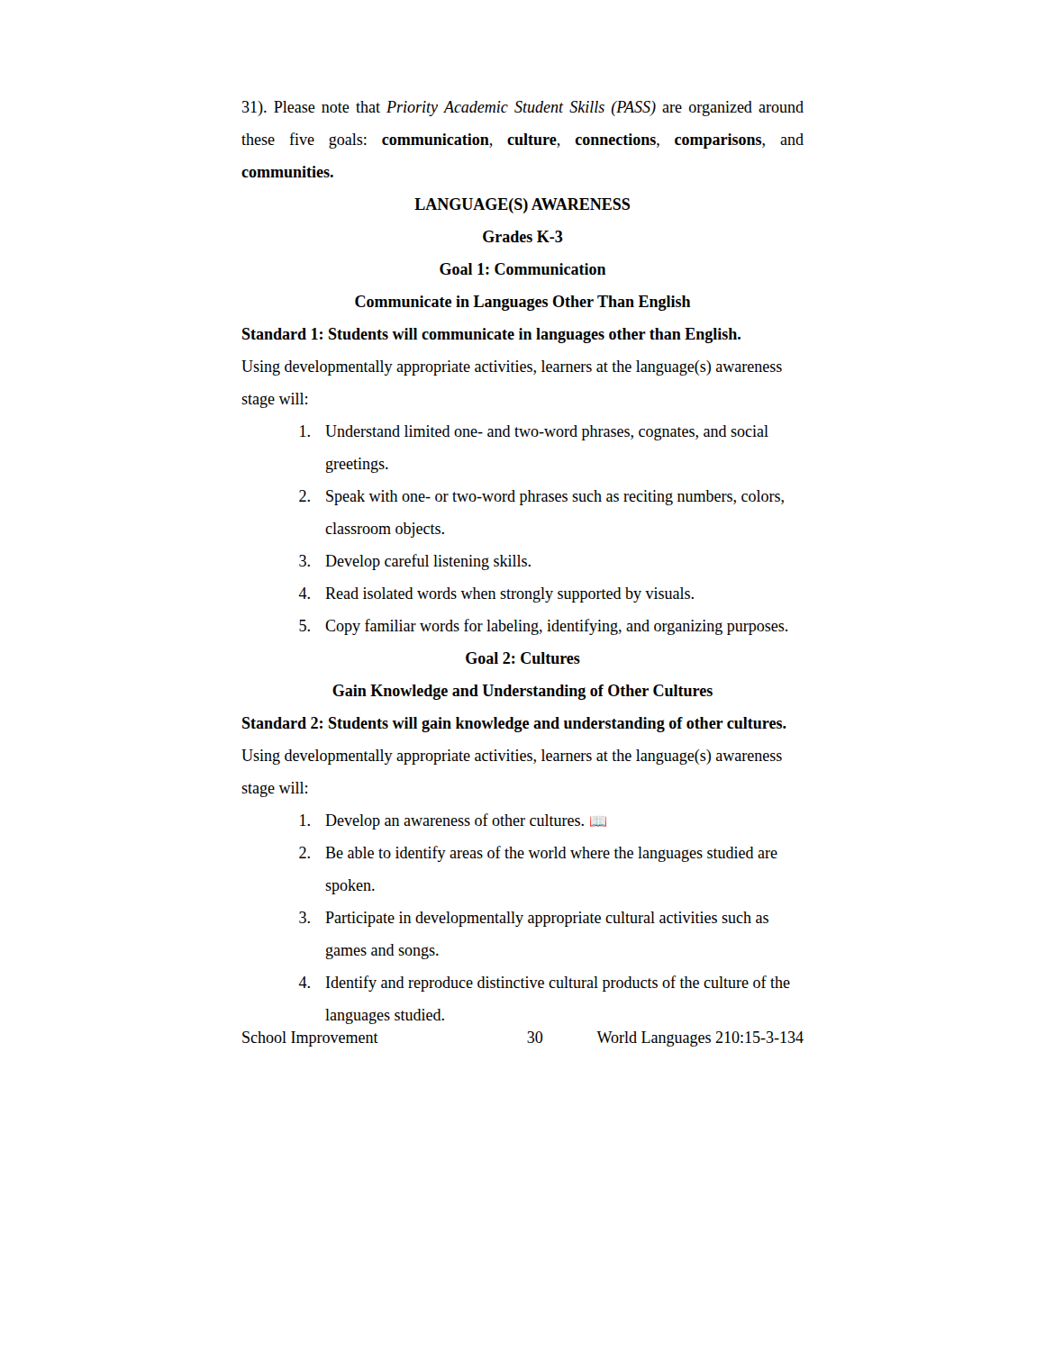31). Please note that Priority Academic Student Skills (PASS) are organized around these five goals: communication, culture, connections, comparisons, and communities.
LANGUAGE(S) AWARENESS
Grades K-3
Goal 1: Communication
Communicate in Languages Other Than English
Standard 1: Students will communicate in languages other than English.
Using developmentally appropriate activities, learners at the language(s) awareness stage will:
Understand limited one- and two-word phrases, cognates, and social greetings.
Speak with one- or two-word phrases such as reciting numbers, colors, classroom objects.
Develop careful listening skills.
Read isolated words when strongly supported by visuals.
Copy familiar words for labeling, identifying, and organizing purposes.
Goal 2: Cultures
Gain Knowledge and Understanding of Other Cultures
Standard 2: Students will gain knowledge and understanding of other cultures.
Using developmentally appropriate activities, learners at the language(s) awareness stage will:
Develop an awareness of other cultures. 📖
Be able to identify areas of the world where the languages studied are spoken.
Participate in developmentally appropriate cultural activities such as games and songs.
Identify and reproduce distinctive cultural products of the culture of the languages studied.
School Improvement 30 World Languages 210:15-3-134